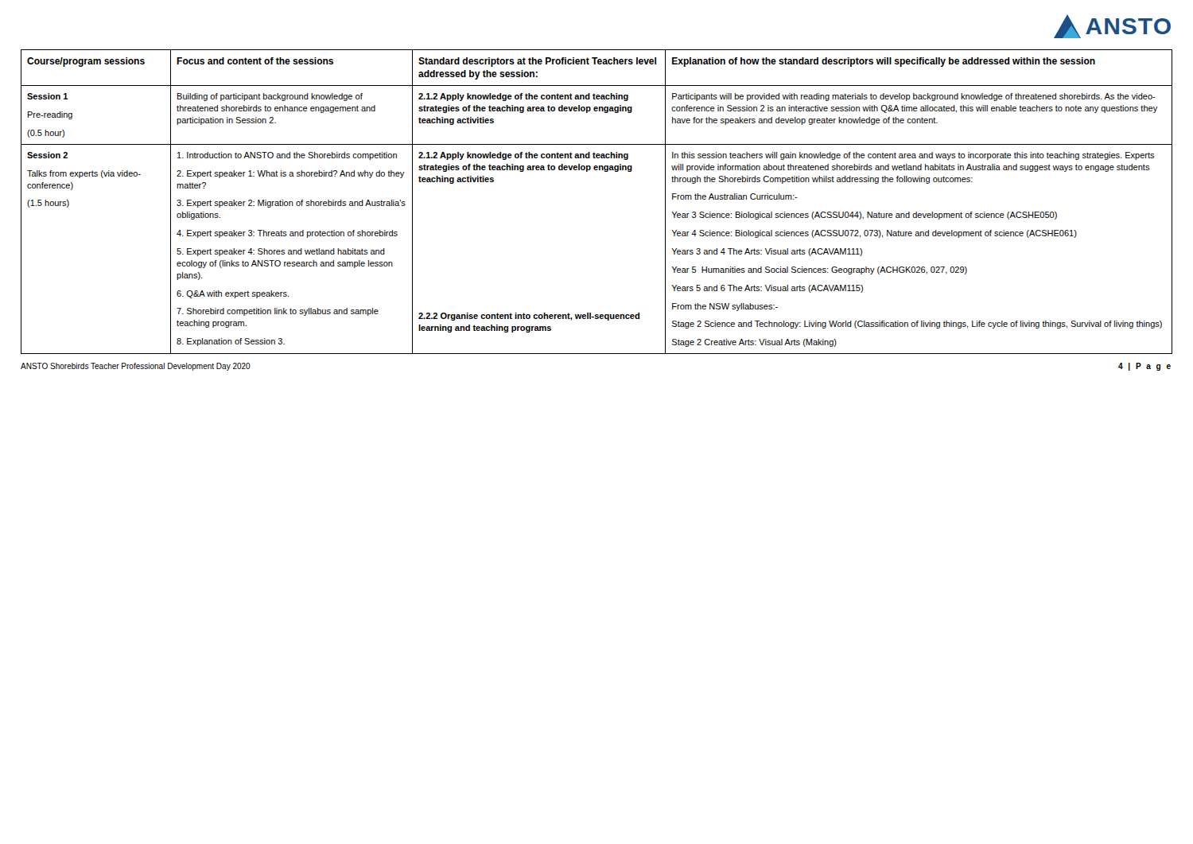ANSTO
| Course/program sessions | Focus and content of the sessions | Standard descriptors at the Proficient Teachers level addressed by the session: | Explanation of how the standard descriptors will specifically be addressed within the session |
| --- | --- | --- | --- |
| Session 1 Pre-reading (0.5 hour) | Building of participant background knowledge of threatened shorebirds to enhance engagement and participation in Session 2. | 2.1.2 Apply knowledge of the content and teaching strategies of the teaching area to develop engaging teaching activities | Participants will be provided with reading materials to develop background knowledge of threatened shorebirds. As the video-conference in Session 2 is an interactive session with Q&A time allocated, this will enable teachers to note any questions they have for the speakers and develop greater knowledge of the content. |
| Session 2 Talks from experts (via video-conference) (1.5 hours) | 1. Introduction to ANSTO and the Shorebirds competition 2. Expert speaker 1: What is a shorebird? And why do they matter? 3. Expert speaker 2: Migration of shorebirds and Australia's obligations. 4. Expert speaker 3: Threats and protection of shorebirds 5. Expert speaker 4: Shores and wetland habitats and ecology of (links to ANSTO research and sample lesson plans). 6. Q&A with expert speakers. 7. Shorebird competition link to syllabus and sample teaching program. 8. Explanation of Session 3. | 2.1.2 Apply knowledge of the content and teaching strategies of the teaching area to develop engaging teaching activities 2.2.2 Organise content into coherent, well-sequenced learning and teaching programs | In this session teachers will gain knowledge of the content area and ways to incorporate this into teaching strategies. Experts will provide information about threatened shorebirds and wetland habitats in Australia and suggest ways to engage students through the Shorebirds Competition whilst addressing the following outcomes: From the Australian Curriculum:- Year 3 Science: Biological sciences (ACSSU044), Nature and development of science (ACSHE050) Year 4 Science: Biological sciences (ACSSU072, 073), Nature and development of science (ACSHE061) Years 3 and 4 The Arts: Visual arts (ACAVAM111) Year 5 Humanities and Social Sciences: Geography (ACHGK026, 027, 029) Years 5 and 6 The Arts: Visual arts (ACAVAM115) From the NSW syllabuses:- Stage 2 Science and Technology: Living World (Classification of living things, Life cycle of living things, Survival of living things) Stage 2 Creative Arts: Visual Arts (Making) |
ANSTO Shorebirds Teacher Professional Development Day 2020 4 | P a g e